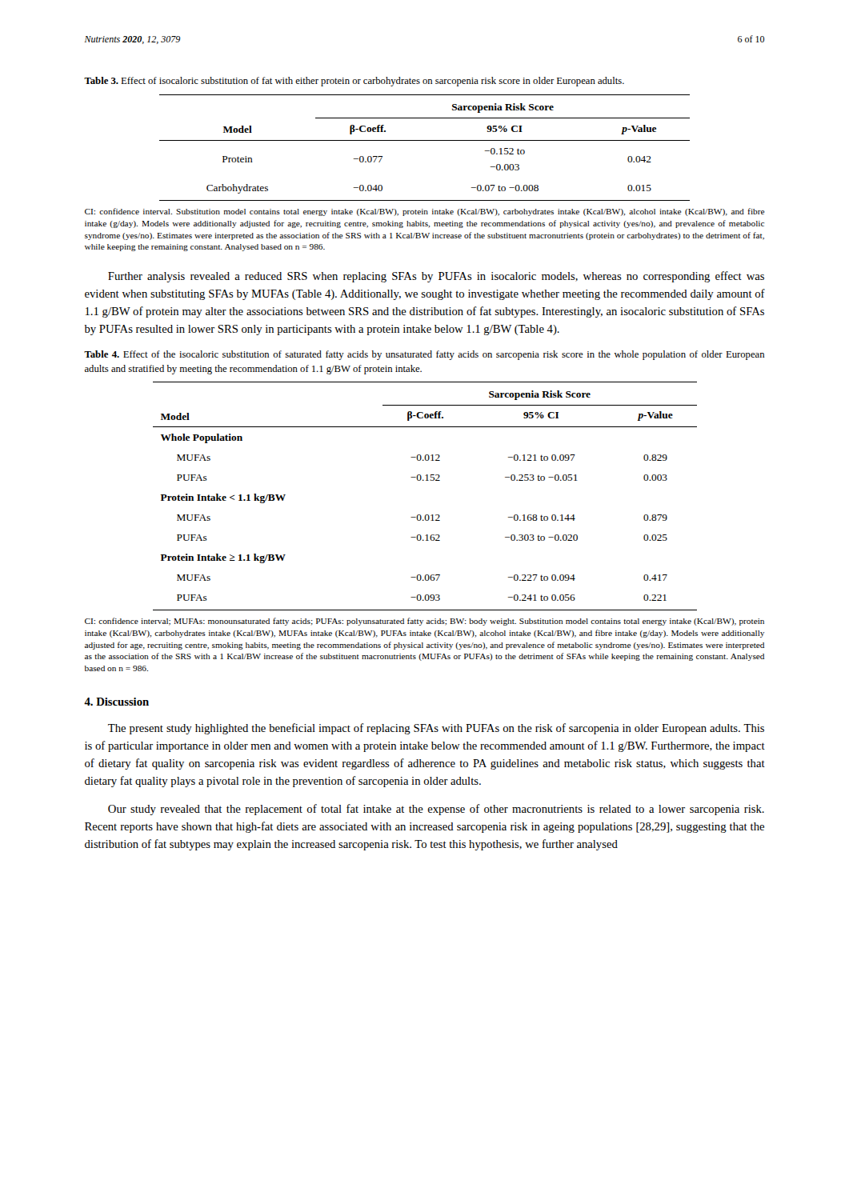Nutrients 2020, 12, 3079 6 of 10
Table 3. Effect of isocaloric substitution of fat with either protein or carbohydrates on sarcopenia risk score in older European adults.
| Model | Sarcopenia Risk Score |
| --- | --- |
| β-Coeff. | 95% CI | p -Value |
| Protein | −0.077 | −0.152 to −0.003 | 0.042 |
| Carbohydrates | −0.040 | −0.07 to −0.008 | 0.015 |
CI: confidence interval. Substitution model contains total energy intake (Kcal/BW), protein intake (Kcal/BW), carbohydrates intake (Kcal/BW), alcohol intake (Kcal/BW), and fibre intake (g/day). Models were additionally adjusted for age, recruiting centre, smoking habits, meeting the recommendations of physical activity (yes/no), and prevalence of metabolic syndrome (yes/no). Estimates were interpreted as the association of the SRS with a 1 Kcal/BW increase of the substituent macronutrients (protein or carbohydrates) to the detriment of fat, while keeping the remaining constant. Analysed based on n = 986.
Further analysis revealed a reduced SRS when replacing SFAs by PUFAs in isocaloric models, whereas no corresponding effect was evident when substituting SFAs by MUFAs (Table 4). Additionally, we sought to investigate whether meeting the recommended daily amount of 1.1 g/BW of protein may alter the associations between SRS and the distribution of fat subtypes. Interestingly, an isocaloric substitution of SFAs by PUFAs resulted in lower SRS only in participants with a protein intake below 1.1 g/BW (Table 4).
Table 4. Effect of the isocaloric substitution of saturated fatty acids by unsaturated fatty acids on sarcopenia risk score in the whole population of older European adults and stratified by meeting the recommendation of 1.1 g/BW of protein intake.
| Model | Sarcopenia Risk Score |
| --- | --- |
| β-Coeff. | 95% CI | p -Value |
| Whole Population | | | |
| MUFAs | −0.012 | −0.121 to 0.097 | 0.829 |
| PUFAs | −0.152 | −0.253 to −0.051 | 0.003 |
| Protein Intake < 1.1 kg/BW | | | |
| MUFAs | −0.012 | −0.168 to 0.144 | 0.879 |
| PUFAs | −0.162 | −0.303 to −0.020 | 0.025 |
| Protein Intake ≥ 1.1 kg/BW | | | |
| MUFAs | −0.067 | −0.227 to 0.094 | 0.417 |
| PUFAs | −0.093 | −0.241 to 0.056 | 0.221 |
CI: confidence interval; MUFAs: monounsaturated fatty acids; PUFAs: polyunsaturated fatty acids; BW: body weight. Substitution model contains total energy intake (Kcal/BW), protein intake (Kcal/BW), carbohydrates intake (Kcal/BW), MUFAs intake (Kcal/BW), PUFAs intake (Kcal/BW), alcohol intake (Kcal/BW), and fibre intake (g/day). Models were additionally adjusted for age, recruiting centre, smoking habits, meeting the recommendations of physical activity (yes/no), and prevalence of metabolic syndrome (yes/no). Estimates were interpreted as the association of the SRS with a 1 Kcal/BW increase of the substituent macronutrients (MUFAs or PUFAs) to the detriment of SFAs while keeping the remaining constant. Analysed based on n = 986.
4. Discussion
The present study highlighted the beneficial impact of replacing SFAs with PUFAs on the risk of sarcopenia in older European adults. This is of particular importance in older men and women with a protein intake below the recommended amount of 1.1 g/BW. Furthermore, the impact of dietary fat quality on sarcopenia risk was evident regardless of adherence to PA guidelines and metabolic risk status, which suggests that dietary fat quality plays a pivotal role in the prevention of sarcopenia in older adults.
Our study revealed that the replacement of total fat intake at the expense of other macronutrients is related to a lower sarcopenia risk. Recent reports have shown that high-fat diets are associated with an increased sarcopenia risk in ageing populations [28,29], suggesting that the distribution of fat subtypes may explain the increased sarcopenia risk. To test this hypothesis, we further analysed